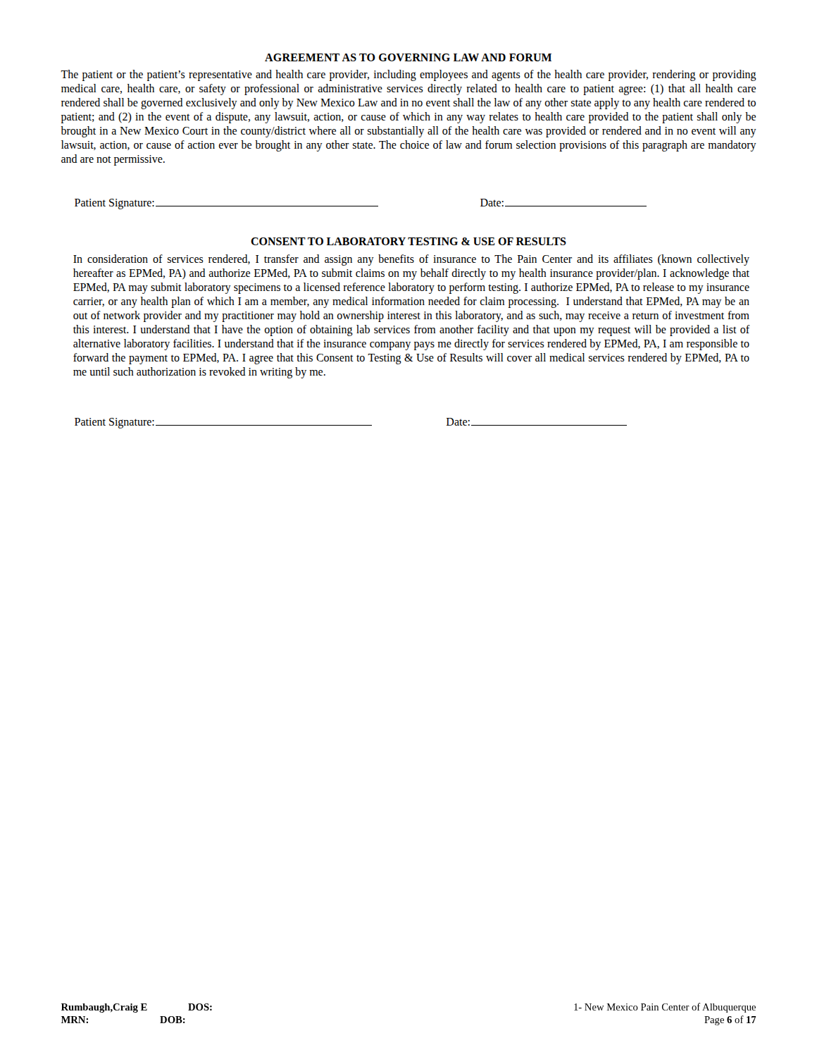AGREEMENT AS TO GOVERNING LAW AND FORUM
The patient or the patient’s representative and health care provider, including employees and agents of the health care provider, rendering or providing medical care, health care, or safety or professional or administrative services directly related to health care to patient agree: (1) that all health care rendered shall be governed exclusively and only by New Mexico Law and in no event shall the law of any other state apply to any health care rendered to patient; and (2) in the event of a dispute, any lawsuit, action, or cause of which in any way relates to health care provided to the patient shall only be brought in a New Mexico Court in the county/district where all or substantially all of the health care was provided or rendered and in no event will any lawsuit, action, or cause of action ever be brought in any other state. The choice of law and forum selection provisions of this paragraph are mandatory and are not permissive.
Patient Signature: Date:
CONSENT TO LABORATORY TESTING & USE OF RESULTS
In consideration of services rendered, I transfer and assign any benefits of insurance to The Pain Center and its affiliates (known collectively hereafter as EPMed, PA) and authorize EPMed, PA to submit claims on my behalf directly to my health insurance provider/plan. I acknowledge that EPMed, PA may submit laboratory specimens to a licensed reference laboratory to perform testing. I authorize EPMed, PA to release to my insurance carrier, or any health plan of which I am a member, any medical information needed for claim processing. I understand that EPMed, PA may be an out of network provider and my practitioner may hold an ownership interest in this laboratory, and as such, may receive a return of investment from this interest. I understand that I have the option of obtaining lab services from another facility and that upon my request will be provided a list of alternative laboratory facilities. I understand that if the insurance company pays me directly for services rendered by EPMed, PA, I am responsible to forward the payment to EPMed, PA. I agree that this Consent to Testing & Use of Results will cover all medical services rendered by EPMed, PA to me until such authorization is revoked in writing by me.
Patient Signature: Date:
| Rumbaugh,Craig E DOS: MRN: DOB: | 1- New Mexico Pain Center of Albuquerque Page 6 of 17 |